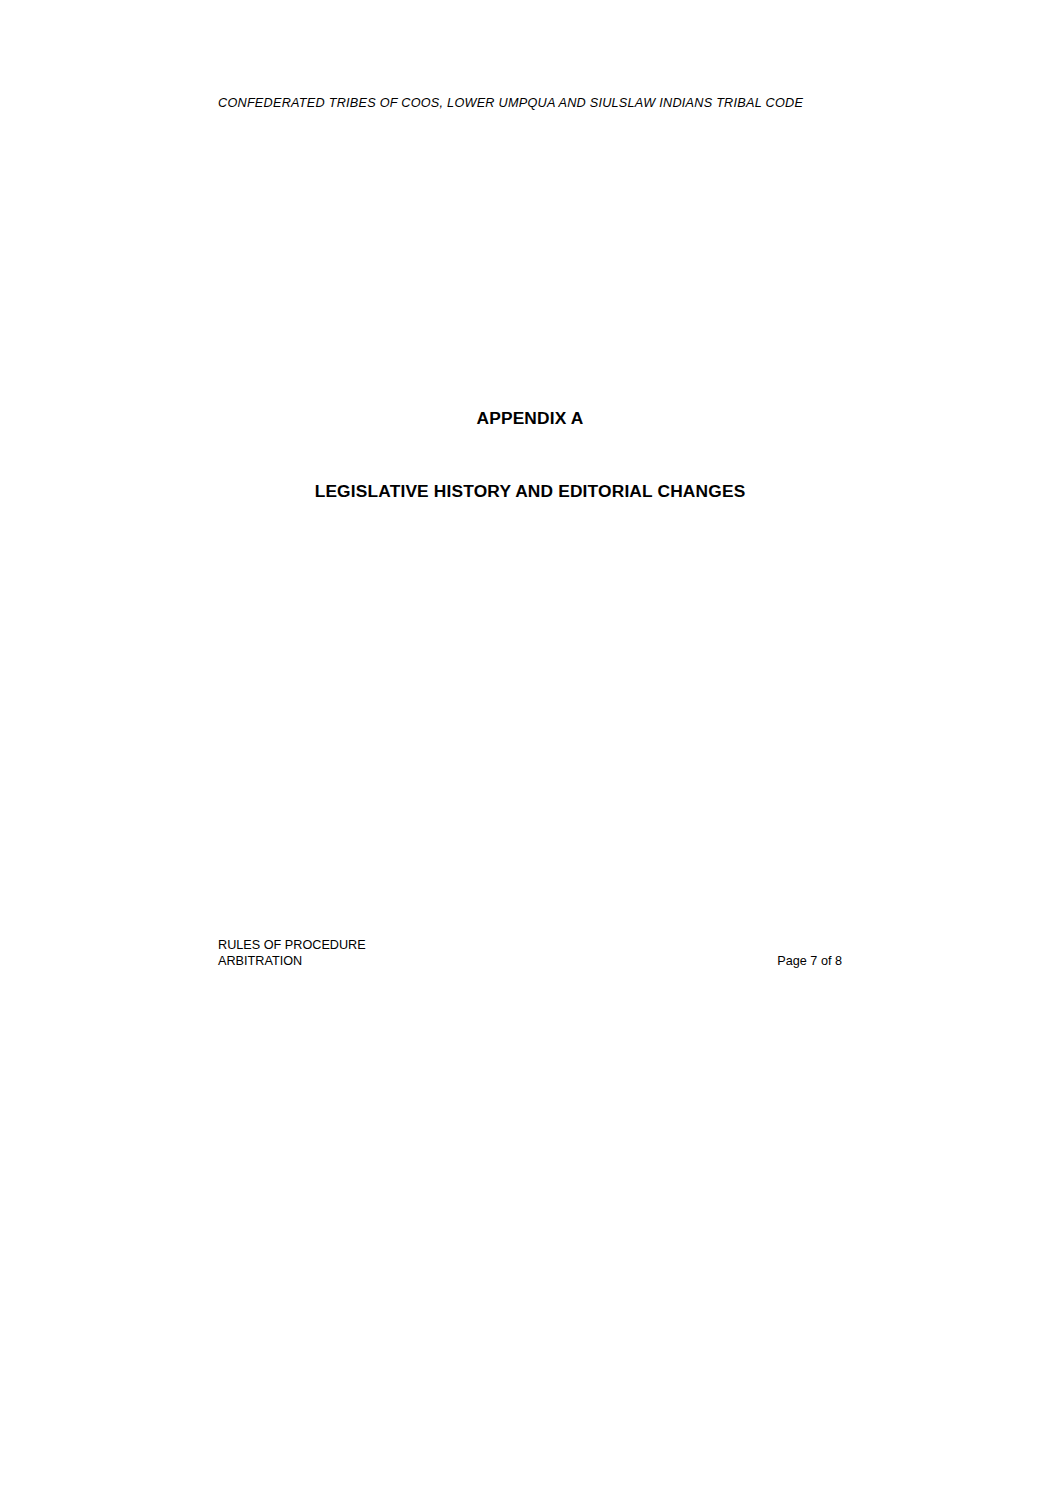CONFEDERATED TRIBES OF COOS, LOWER UMPQUA AND SIULSLAW INDIANS TRIBAL CODE
APPENDIX A
LEGISLATIVE HISTORY AND EDITORIAL CHANGES
RULES OF PROCEDURE
ARBITRATION
Page 7 of 8